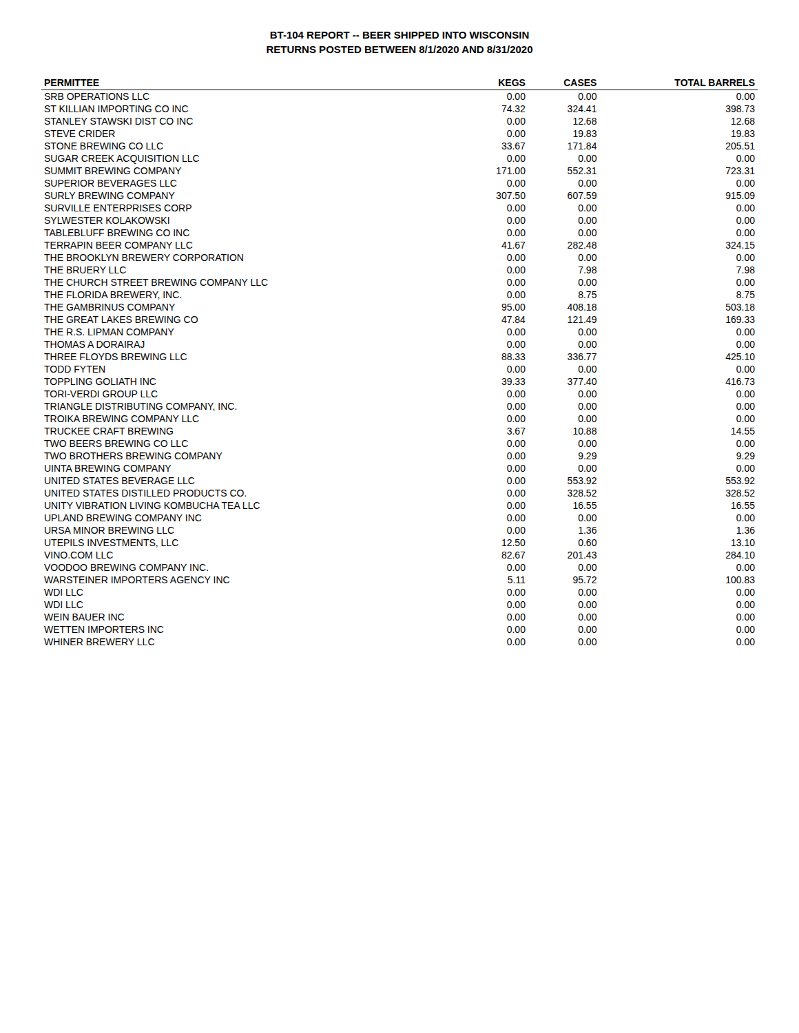BT-104 REPORT -- BEER SHIPPED INTO WISCONSIN
RETURNS POSTED BETWEEN 8/1/2020 AND 8/31/2020
| PERMITTEE | KEGS | CASES | TOTAL BARRELS |
| --- | --- | --- | --- |
| SRB OPERATIONS LLC | 0.00 | 0.00 | 0.00 |
| ST KILLIAN IMPORTING CO INC | 74.32 | 324.41 | 398.73 |
| STANLEY STAWSKI DIST CO INC | 0.00 | 12.68 | 12.68 |
| STEVE CRIDER | 0.00 | 19.83 | 19.83 |
| STONE BREWING CO LLC | 33.67 | 171.84 | 205.51 |
| SUGAR CREEK ACQUISITION LLC | 0.00 | 0.00 | 0.00 |
| SUMMIT BREWING COMPANY | 171.00 | 552.31 | 723.31 |
| SUPERIOR BEVERAGES LLC | 0.00 | 0.00 | 0.00 |
| SURLY BREWING COMPANY | 307.50 | 607.59 | 915.09 |
| SURVILLE ENTERPRISES CORP | 0.00 | 0.00 | 0.00 |
| SYLWESTER KOLAKOWSKI | 0.00 | 0.00 | 0.00 |
| TABLEBLUFF BREWING CO INC | 0.00 | 0.00 | 0.00 |
| TERRAPIN BEER COMPANY LLC | 41.67 | 282.48 | 324.15 |
| THE BROOKLYN BREWERY CORPORATION | 0.00 | 0.00 | 0.00 |
| THE BRUERY LLC | 0.00 | 7.98 | 7.98 |
| THE CHURCH STREET BREWING COMPANY LLC | 0.00 | 0.00 | 0.00 |
| THE FLORIDA BREWERY, INC. | 0.00 | 8.75 | 8.75 |
| THE GAMBRINUS COMPANY | 95.00 | 408.18 | 503.18 |
| THE GREAT LAKES BREWING CO | 47.84 | 121.49 | 169.33 |
| THE R.S. LIPMAN COMPANY | 0.00 | 0.00 | 0.00 |
| THOMAS A DORAIRAJ | 0.00 | 0.00 | 0.00 |
| THREE FLOYDS BREWING LLC | 88.33 | 336.77 | 425.10 |
| TODD FYTEN | 0.00 | 0.00 | 0.00 |
| TOPPLING GOLIATH INC | 39.33 | 377.40 | 416.73 |
| TORI-VERDI GROUP LLC | 0.00 | 0.00 | 0.00 |
| TRIANGLE DISTRIBUTING COMPANY, INC. | 0.00 | 0.00 | 0.00 |
| TROIKA BREWING COMPANY LLC | 0.00 | 0.00 | 0.00 |
| TRUCKEE CRAFT BREWING | 3.67 | 10.88 | 14.55 |
| TWO BEERS BREWING CO LLC | 0.00 | 0.00 | 0.00 |
| TWO BROTHERS BREWING COMPANY | 0.00 | 9.29 | 9.29 |
| UINTA BREWING COMPANY | 0.00 | 0.00 | 0.00 |
| UNITED STATES BEVERAGE LLC | 0.00 | 553.92 | 553.92 |
| UNITED STATES DISTILLED PRODUCTS CO. | 0.00 | 328.52 | 328.52 |
| UNITY VIBRATION LIVING KOMBUCHA TEA LLC | 0.00 | 16.55 | 16.55 |
| UPLAND BREWING COMPANY INC | 0.00 | 0.00 | 0.00 |
| URSA MINOR BREWING LLC | 0.00 | 1.36 | 1.36 |
| UTEPILS INVESTMENTS, LLC | 12.50 | 0.60 | 13.10 |
| VINO.COM LLC | 82.67 | 201.43 | 284.10 |
| VOODOO BREWING COMPANY INC. | 0.00 | 0.00 | 0.00 |
| WARSTEINER IMPORTERS AGENCY INC | 5.11 | 95.72 | 100.83 |
| WDI LLC | 0.00 | 0.00 | 0.00 |
| WDI LLC | 0.00 | 0.00 | 0.00 |
| WEIN BAUER INC | 0.00 | 0.00 | 0.00 |
| WETTEN IMPORTERS INC | 0.00 | 0.00 | 0.00 |
| WHINER BREWERY LLC | 0.00 | 0.00 | 0.00 |